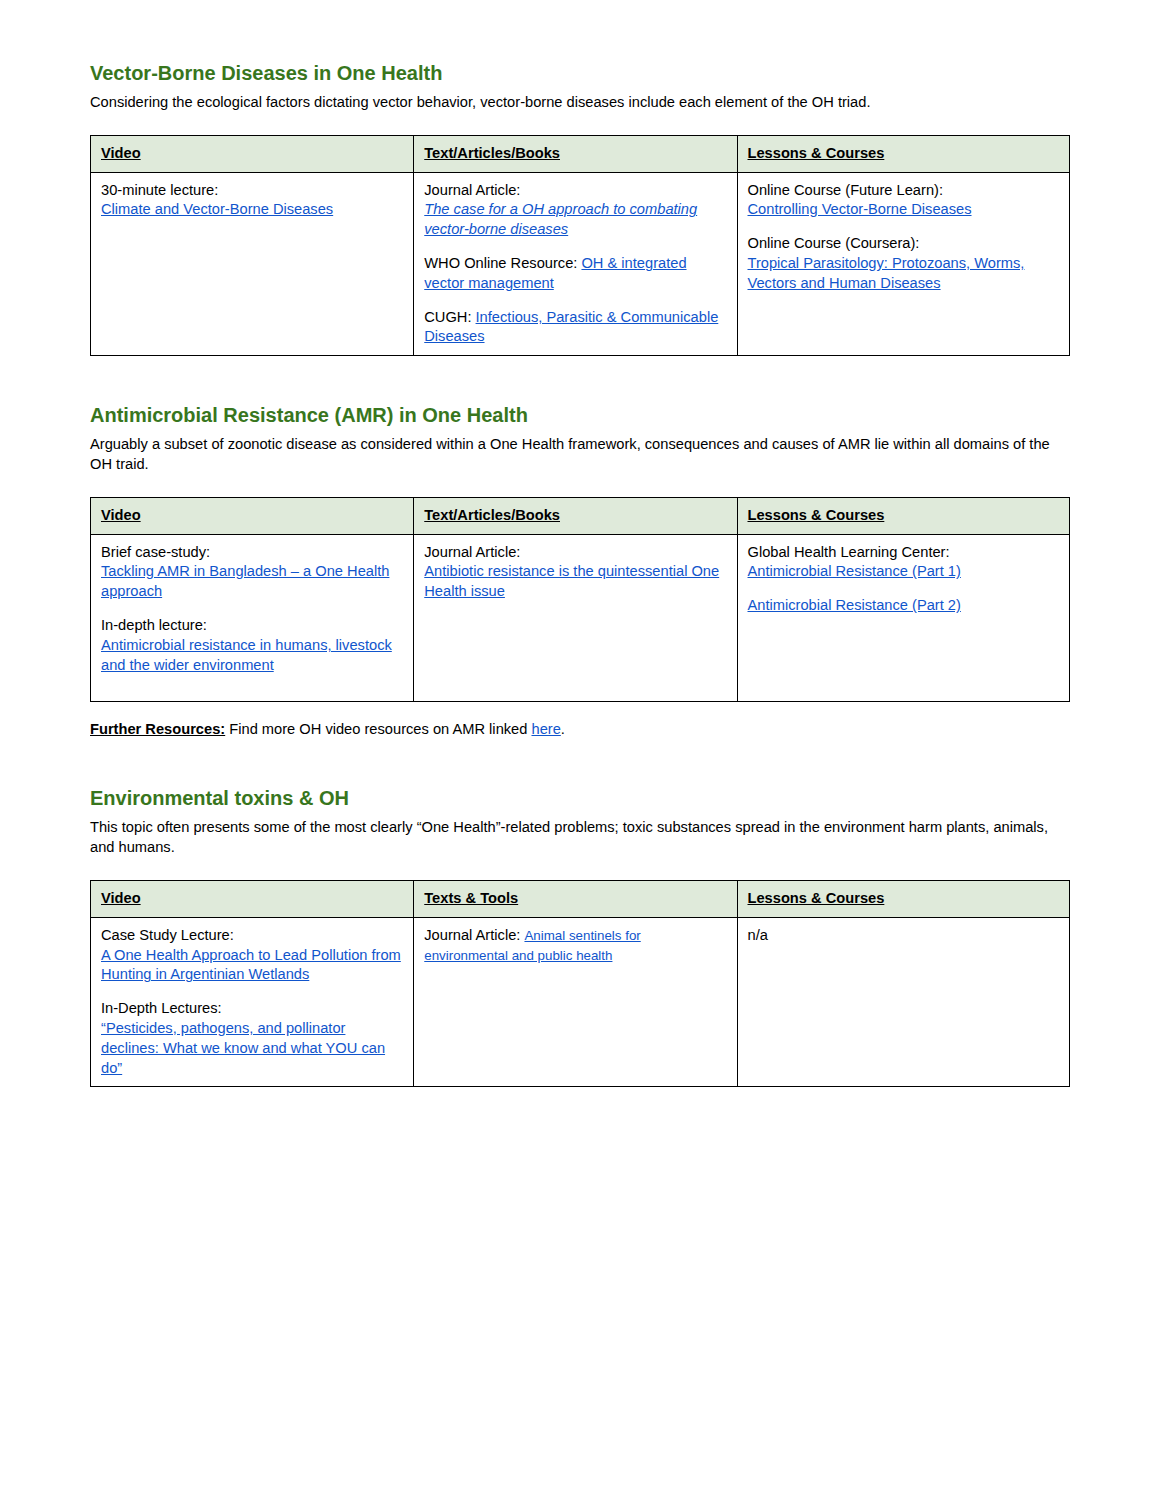Vector-Borne Diseases in One Health
Considering the ecological factors dictating vector behavior, vector-borne diseases include each element of the OH triad.
| Video | Text/Articles/Books | Lessons & Courses |
| --- | --- | --- |
| 30-minute lecture: Climate and Vector-Borne Diseases | Journal Article: The case for a OH approach to combating vector-borne diseases WHO Online Resource: OH & integrated vector management CUGH: Infectious, Parasitic & Communicable Diseases | Online Course (Future Learn): Controlling Vector-Borne Diseases Online Course (Coursera): Tropical Parasitology: Protozoans, Worms, Vectors and Human Diseases |
Antimicrobial Resistance (AMR) in One Health
Arguably a subset of zoonotic disease as considered within a One Health framework, consequences and causes of AMR lie within all domains of the OH traid.
| Video | Text/Articles/Books | Lessons & Courses |
| --- | --- | --- |
| Brief case-study: Tackling AMR in Bangladesh – a One Health approach In-depth lecture: Antimicrobial resistance in humans, livestock and the wider environment | Journal Article: Antibiotic resistance is the quintessential One Health issue | Global Health Learning Center: Antimicrobial Resistance (Part 1) Antimicrobial Resistance (Part 2) |
Further Resources: Find more OH video resources on AMR linked here.
Environmental toxins & OH
This topic often presents some of the most clearly “One Health”-related problems; toxic substances spread in the environment harm plants, animals, and humans.
| Video | Texts & Tools | Lessons & Courses |
| --- | --- | --- |
| Case Study Lecture: A One Health Approach to Lead Pollution from Hunting in Argentinian Wetlands In-Depth Lectures: “Pesticides, pathogens, and pollinator declines: What we know and what YOU can do” | Journal Article: Animal sentinels for environmental and public health | n/a |